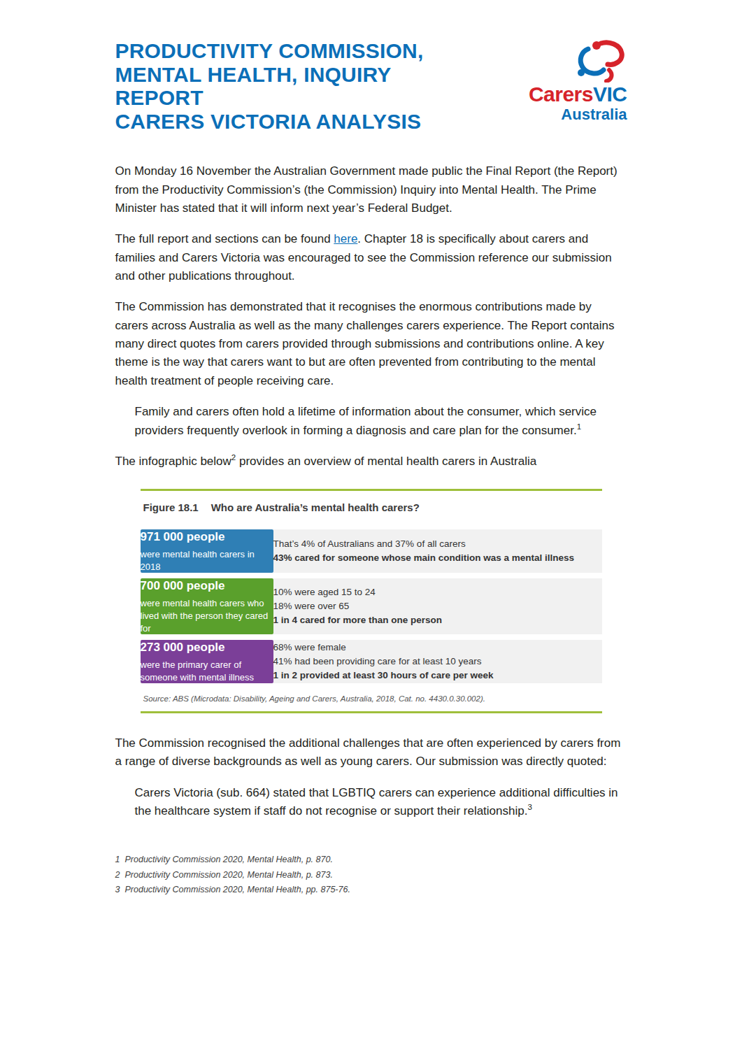Productivity Commission,
Mental Health, Inquiry Report
Carers Victoria Analysis
CarersVIC
Australia
On Monday 16 November the Australian Government made public the Final Report (the Report) from the Productivity Commission’s (the Commission) Inquiry into Mental Health. The Prime Minister has stated that it will inform next year’s Federal Budget.
The full report and sections can be found here. Chapter 18 is specifically about carers and families and Carers Victoria was encouraged to see the Commission reference our submission and other publications throughout.
The Commission has demonstrated that it recognises the enormous contributions made by carers across Australia as well as the many challenges carers experience. The Report contains many direct quotes from carers provided through submissions and contributions online. A key theme is the way that carers want to but are often prevented from contributing to the mental health treatment of people receiving care.
Family and carers often hold a lifetime of information about the consumer, which service providers frequently overlook in forming a diagnosis and care plan for the consumer.1
The infographic below2 provides an overview of mental health carers in Australia
Figure 18.1 Who are Australia’s mental health carers?
| 971 000 people were mental health carers in 2018 | That’s 4% of Australians and 37% of all carers 43% cared for someone whose main condition was a mental illness |
| 700 000 people were mental health carers who lived with the person they cared for | 10% were aged 15 to 24 18% were over 65 1 in 4 cared for more than one person |
| 273 000 people were the primary carer of someone with mental illness | 68% were female 41% had been providing care for at least 10 years 1 in 2 provided at least 30 hours of care per week |
Source: ABS (Microdata: Disability, Ageing and Carers, Australia, 2018, Cat. no. 4430.0.30.002).
The Commission recognised the additional challenges that are often experienced by carers from a range of diverse backgrounds as well as young carers. Our submission was directly quoted:
Carers Victoria (sub. 664) stated that LGBTIQ carers can experience additional difficulties in the healthcare system if staff do not recognise or support their relationship.3
1 Productivity Commission 2020, Mental Health, p. 870.
2 Productivity Commission 2020, Mental Health, p. 873.
3 Productivity Commission 2020, Mental Health, pp. 875-76.